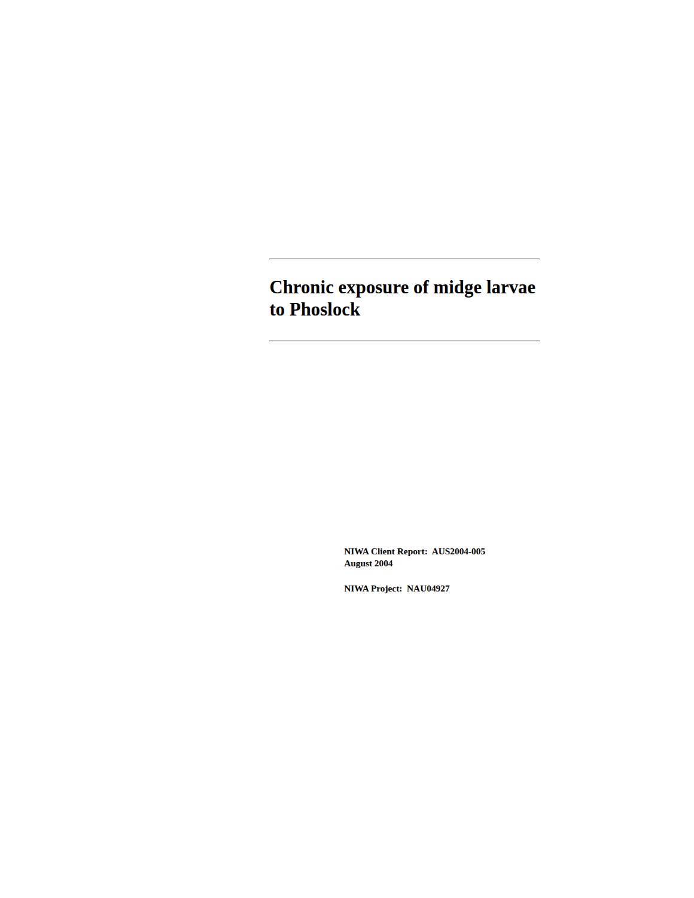Chronic exposure of midge larvae to Phoslock
NIWA Client Report: AUS2004-005
August 2004
NIWA Project: NAU04927